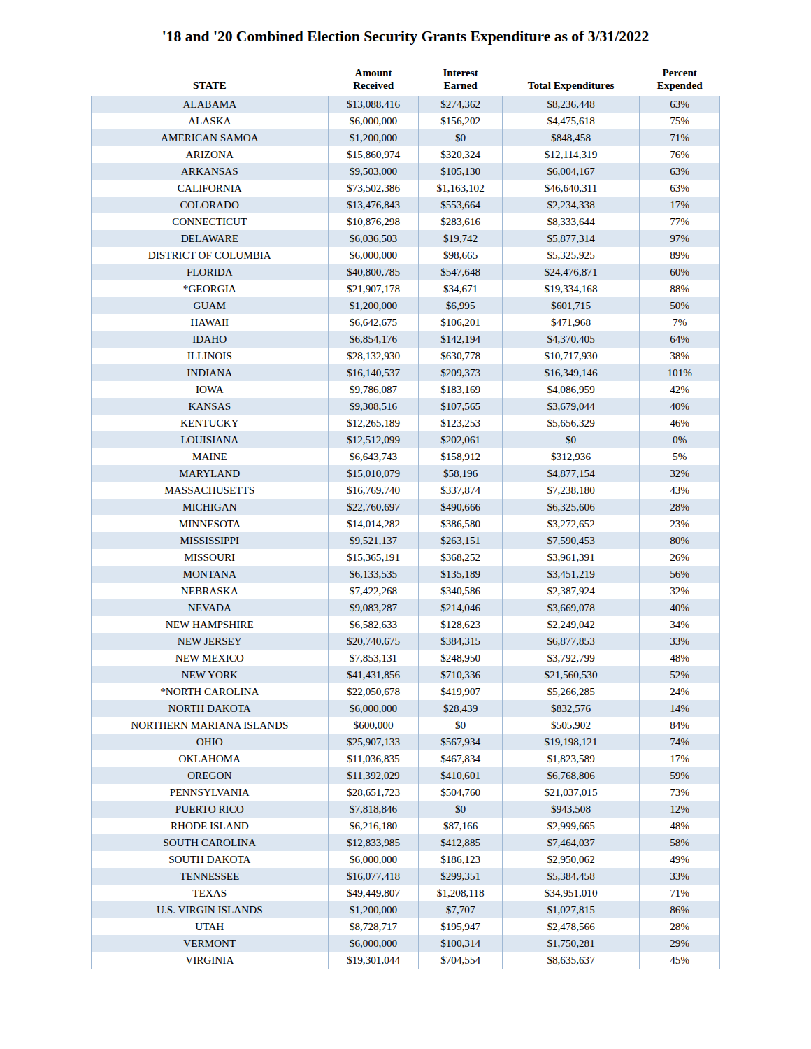'18 and '20 Combined Election Security Grants Expenditure as of 3/31/2022
| STATE | Amount Received | Interest Earned | Total Expenditures | Percent Expended |
| --- | --- | --- | --- | --- |
| ALABAMA | $13,088,416 | $274,362 | $8,236,448 | 63% |
| ALASKA | $6,000,000 | $156,202 | $4,475,618 | 75% |
| AMERICAN SAMOA | $1,200,000 | $0 | $848,458 | 71% |
| ARIZONA | $15,860,974 | $320,324 | $12,114,319 | 76% |
| ARKANSAS | $9,503,000 | $105,130 | $6,004,167 | 63% |
| CALIFORNIA | $73,502,386 | $1,163,102 | $46,640,311 | 63% |
| COLORADO | $13,476,843 | $553,664 | $2,234,338 | 17% |
| CONNECTICUT | $10,876,298 | $283,616 | $8,333,644 | 77% |
| DELAWARE | $6,036,503 | $19,742 | $5,877,314 | 97% |
| DISTRICT OF COLUMBIA | $6,000,000 | $98,665 | $5,325,925 | 89% |
| FLORIDA | $40,800,785 | $547,648 | $24,476,871 | 60% |
| *GEORGIA | $21,907,178 | $34,671 | $19,334,168 | 88% |
| GUAM | $1,200,000 | $6,995 | $601,715 | 50% |
| HAWAII | $6,642,675 | $106,201 | $471,968 | 7% |
| IDAHO | $6,854,176 | $142,194 | $4,370,405 | 64% |
| ILLINOIS | $28,132,930 | $630,778 | $10,717,930 | 38% |
| INDIANA | $16,140,537 | $209,373 | $16,349,146 | 101% |
| IOWA | $9,786,087 | $183,169 | $4,086,959 | 42% |
| KANSAS | $9,308,516 | $107,565 | $3,679,044 | 40% |
| KENTUCKY | $12,265,189 | $123,253 | $5,656,329 | 46% |
| LOUISIANA | $12,512,099 | $202,061 | $0 | 0% |
| MAINE | $6,643,743 | $158,912 | $312,936 | 5% |
| MARYLAND | $15,010,079 | $58,196 | $4,877,154 | 32% |
| MASSACHUSETTS | $16,769,740 | $337,874 | $7,238,180 | 43% |
| MICHIGAN | $22,760,697 | $490,666 | $6,325,606 | 28% |
| MINNESOTA | $14,014,282 | $386,580 | $3,272,652 | 23% |
| MISSISSIPPI | $9,521,137 | $263,151 | $7,590,453 | 80% |
| MISSOURI | $15,365,191 | $368,252 | $3,961,391 | 26% |
| MONTANA | $6,133,535 | $135,189 | $3,451,219 | 56% |
| NEBRASKA | $7,422,268 | $340,586 | $2,387,924 | 32% |
| NEVADA | $9,083,287 | $214,046 | $3,669,078 | 40% |
| NEW HAMPSHIRE | $6,582,633 | $128,623 | $2,249,042 | 34% |
| NEW JERSEY | $20,740,675 | $384,315 | $6,877,853 | 33% |
| NEW MEXICO | $7,853,131 | $248,950 | $3,792,799 | 48% |
| NEW YORK | $41,431,856 | $710,336 | $21,560,530 | 52% |
| *NORTH CAROLINA | $22,050,678 | $419,907 | $5,266,285 | 24% |
| NORTH DAKOTA | $6,000,000 | $28,439 | $832,576 | 14% |
| NORTHERN MARIANA ISLANDS | $600,000 | $0 | $505,902 | 84% |
| OHIO | $25,907,133 | $567,934 | $19,198,121 | 74% |
| OKLAHOMA | $11,036,835 | $467,834 | $1,823,589 | 17% |
| OREGON | $11,392,029 | $410,601 | $6,768,806 | 59% |
| PENNSYLVANIA | $28,651,723 | $504,760 | $21,037,015 | 73% |
| PUERTO RICO | $7,818,846 | $0 | $943,508 | 12% |
| RHODE ISLAND | $6,216,180 | $87,166 | $2,999,665 | 48% |
| SOUTH CAROLINA | $12,833,985 | $412,885 | $7,464,037 | 58% |
| SOUTH DAKOTA | $6,000,000 | $186,123 | $2,950,062 | 49% |
| TENNESSEE | $16,077,418 | $299,351 | $5,384,458 | 33% |
| TEXAS | $49,449,807 | $1,208,118 | $34,951,010 | 71% |
| U.S. VIRGIN ISLANDS | $1,200,000 | $7,707 | $1,027,815 | 86% |
| UTAH | $8,728,717 | $195,947 | $2,478,566 | 28% |
| VERMONT | $6,000,000 | $100,314 | $1,750,281 | 29% |
| VIRGINIA | $19,301,044 | $704,554 | $8,635,637 | 45% |